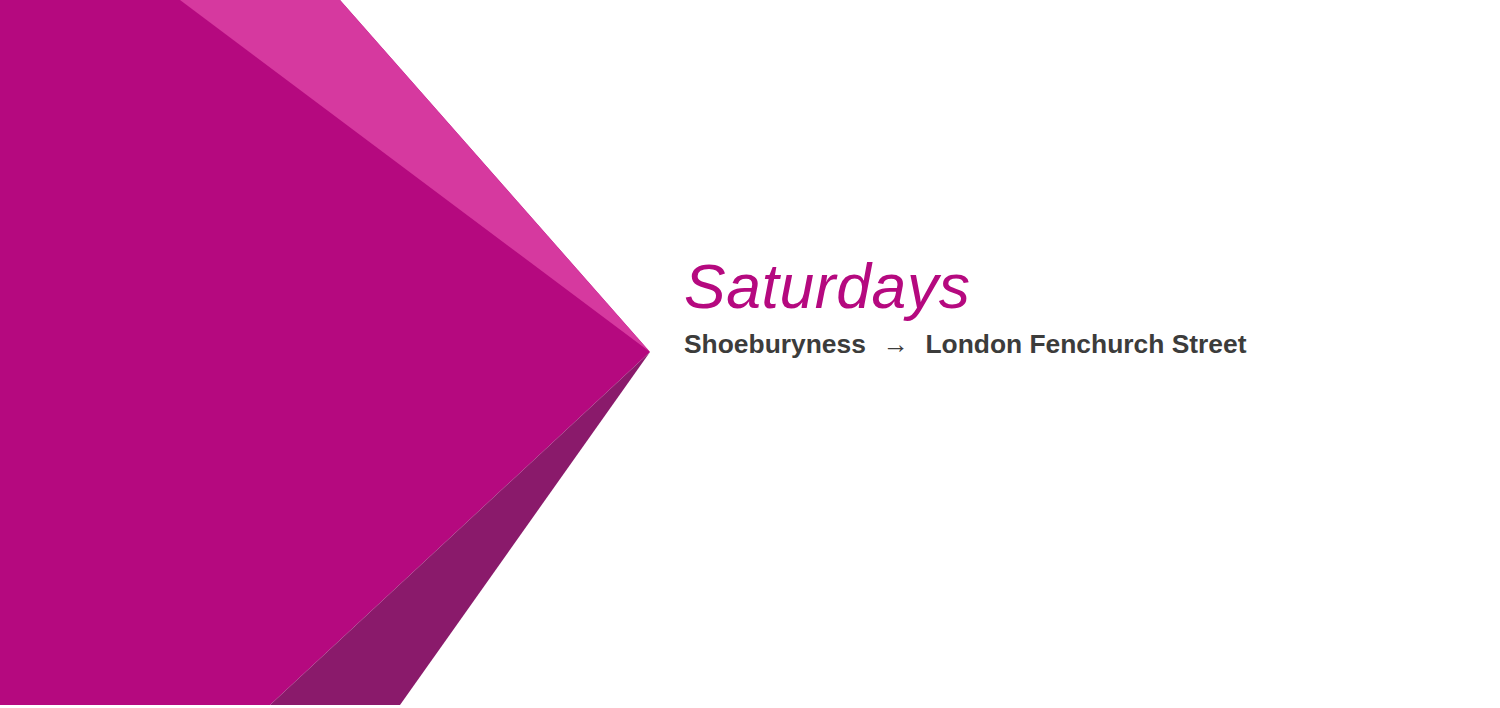Saturdays
Shoeburyness → London Fenchurch Street